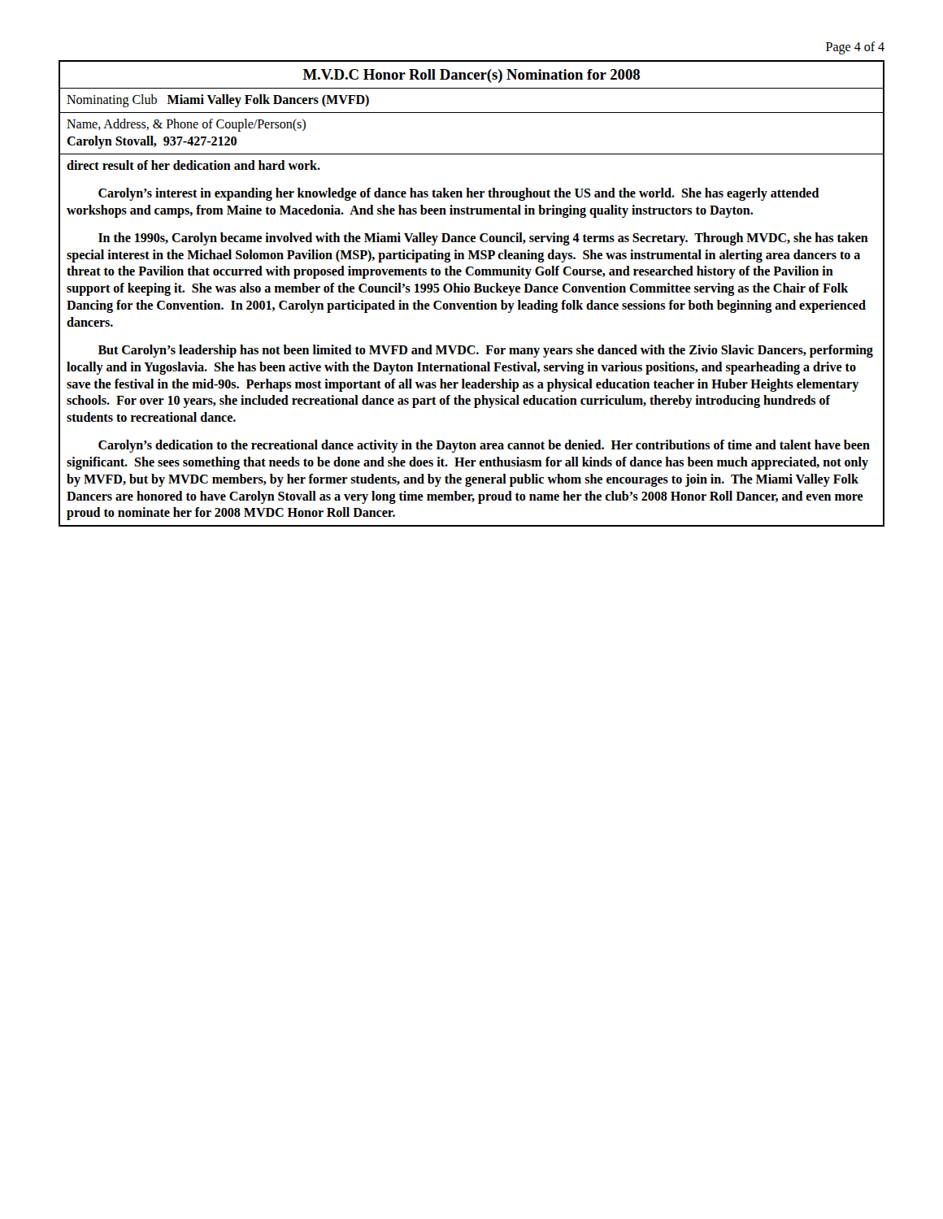Page 4 of 4
| M.V.D.C Honor Roll Dancer(s) Nomination for 2008 |
| Nominating Club Miami Valley Folk Dancers (MVFD) |
| Name, Address, & Phone of Couple/Person(s) Carolyn Stovall, 937-427-2120 |
| direct result of her dedication and hard work. Carolyn’s interest in expanding her knowledge of dance has taken her throughout the US and the world. She has eagerly attended workshops and camps, from Maine to Macedonia. And she has been instrumental in bringing quality instructors to Dayton. In the 1990s, Carolyn became involved with the Miami Valley Dance Council, serving 4 terms as Secretary. Through MVDC, she has taken special interest in the Michael Solomon Pavilion (MSP), participating in MSP cleaning days. She was instrumental in alerting area dancers to a threat to the Pavilion that occurred with proposed improvements to the Community Golf Course, and researched history of the Pavilion in support of keeping it. She was also a member of the Council’s 1995 Ohio Buckeye Dance Convention Committee serving as the Chair of Folk Dancing for the Convention. In 2001, Carolyn participated in the Convention by leading folk dance sessions for both beginning and experienced dancers. But Carolyn’s leadership has not been limited to MVFD and MVDC. For many years she danced with the Zivio Slavic Dancers, performing locally and in Yugoslavia. She has been active with the Dayton International Festival, serving in various positions, and spearheading a drive to save the festival in the mid-90s. Perhaps most important of all was her leadership as a physical education teacher in Huber Heights elementary schools. For over 10 years, she included recreational dance as part of the physical education curriculum, thereby introducing hundreds of students to recreational dance. Carolyn’s dedication to the recreational dance activity in the Dayton area cannot be denied. Her contributions of time and talent have been significant. She sees something that needs to be done and she does it. Her enthusiasm for all kinds of dance has been much appreciated, not only by MVFD, but by MVDC members, by her former students, and by the general public whom she encourages to join in. The Miami Valley Folk Dancers are honored to have Carolyn Stovall as a very long time member, proud to name her the club’s 2008 Honor Roll Dancer, and even more proud to nominate her for 2008 MVDC Honor Roll Dancer. |